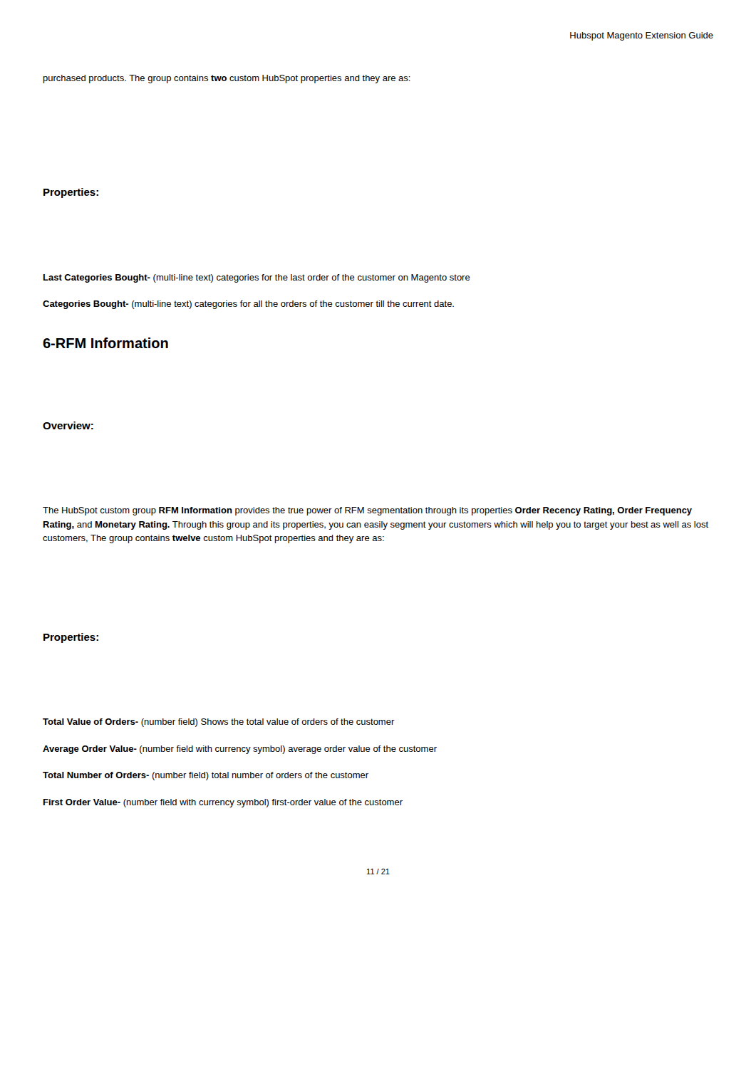Hubspot Magento Extension Guide
purchased products. The group contains two custom HubSpot properties and they are as:
Properties:
Last Categories Bought- (multi-line text) categories for the last order of the customer on Magento store
Categories Bought- (multi-line text) categories for all the orders of the customer till the current date.
6-RFM Information
Overview:
The HubSpot custom group RFM Information provides the true power of RFM segmentation through its properties Order Recency Rating, Order Frequency Rating, and Monetary Rating. Through this group and its properties, you can easily segment your customers which will help you to target your best as well as lost customers, The group contains twelve custom HubSpot properties and they are as:
Properties:
Total Value of Orders- (number field) Shows the total value of orders of the customer
Average Order Value- (number field with currency symbol) average order value of the customer
Total Number of Orders- (number field) total number of orders of the customer
First Order Value- (number field with currency symbol) first-order value of the customer
11 / 21